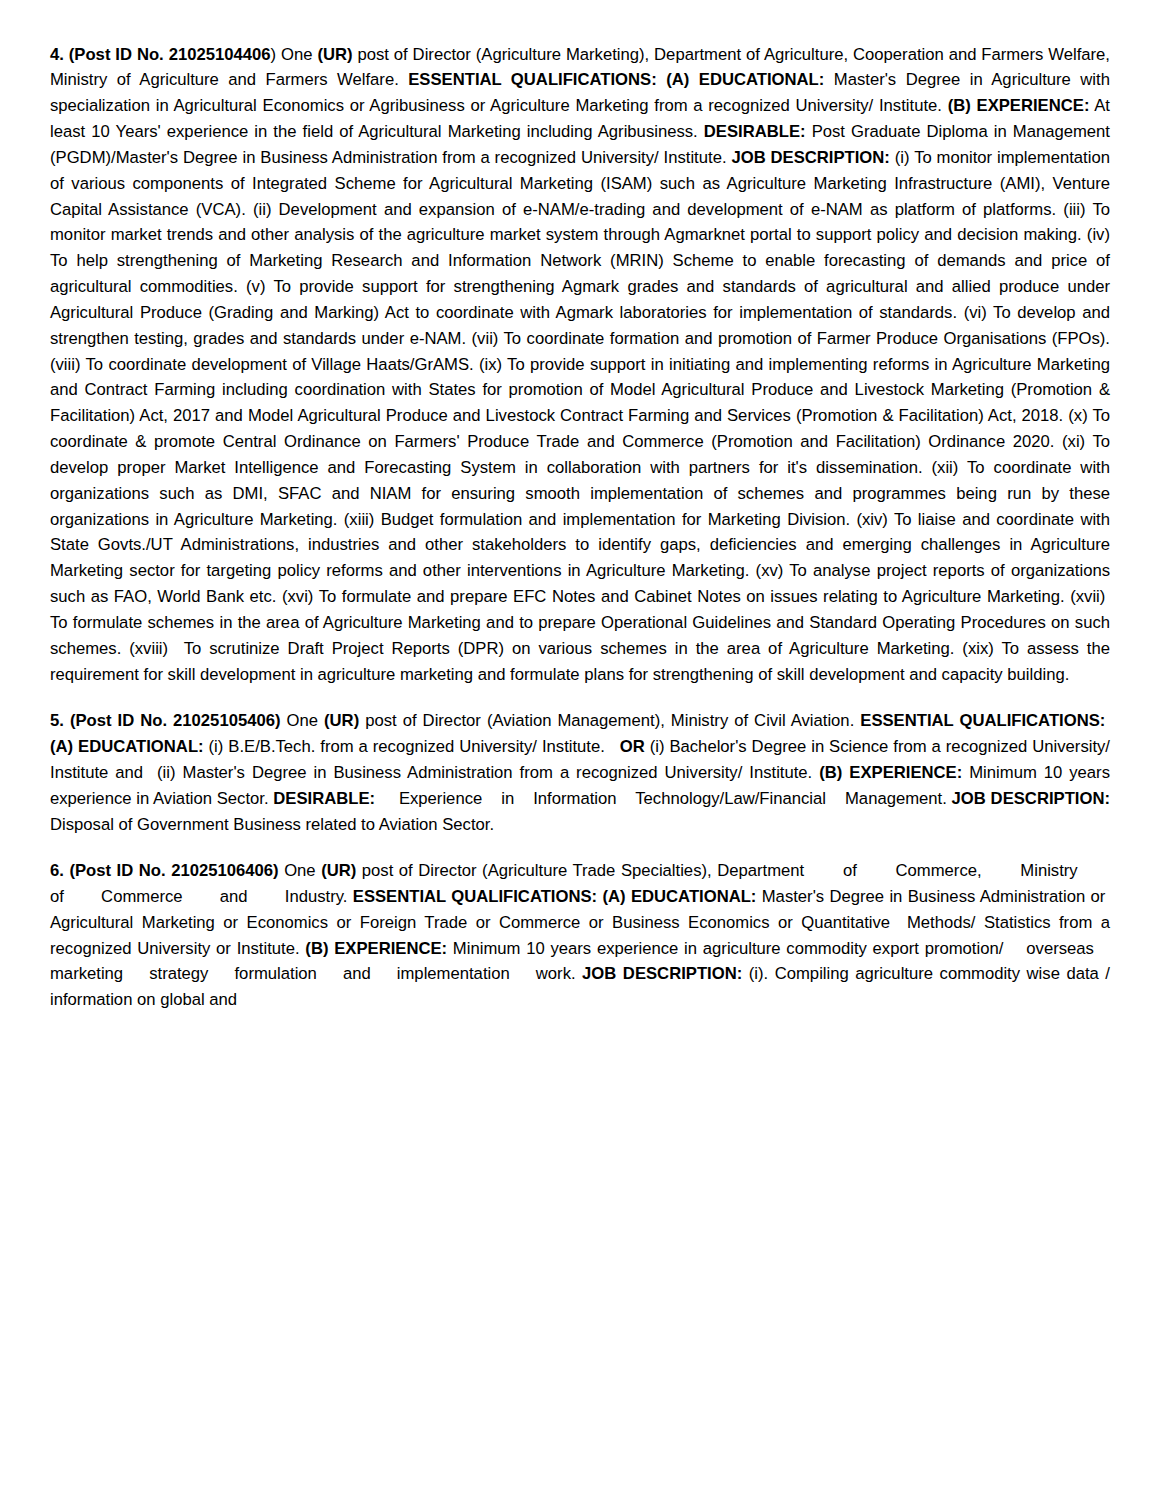4. (Post ID No. 21025104406) One (UR) post of Director (Agriculture Marketing), Department of Agriculture, Cooperation and Farmers Welfare, Ministry of Agriculture and Farmers Welfare. ESSENTIAL QUALIFICATIONS: (A) EDUCATIONAL: Master's Degree in Agriculture with specialization in Agricultural Economics or Agribusiness or Agriculture Marketing from a recognized University/ Institute. (B) EXPERIENCE: At least 10 Years' experience in the field of Agricultural Marketing including Agribusiness. DESIRABLE: Post Graduate Diploma in Management (PGDM)/Master's Degree in Business Administration from a recognized University/ Institute. JOB DESCRIPTION: (i) To monitor implementation of various components of Integrated Scheme for Agricultural Marketing (ISAM) such as Agriculture Marketing Infrastructure (AMI), Venture Capital Assistance (VCA). (ii) Development and expansion of e-NAM/e-trading and development of e-NAM as platform of platforms. (iii) To monitor market trends and other analysis of the agriculture market system through Agmarknet portal to support policy and decision making. (iv) To help strengthening of Marketing Research and Information Network (MRIN) Scheme to enable forecasting of demands and price of agricultural commodities. (v) To provide support for strengthening Agmark grades and standards of agricultural and allied produce under Agricultural Produce (Grading and Marking) Act to coordinate with Agmark laboratories for implementation of standards. (vi) To develop and strengthen testing, grades and standards under e-NAM. (vii) To coordinate formation and promotion of Farmer Produce Organisations (FPOs). (viii) To coordinate development of Village Haats/GrAMS. (ix) To provide support in initiating and implementing reforms in Agriculture Marketing and Contract Farming including coordination with States for promotion of Model Agricultural Produce and Livestock Marketing (Promotion & Facilitation) Act, 2017 and Model Agricultural Produce and Livestock Contract Farming and Services (Promotion & Facilitation) Act, 2018. (x) To coordinate & promote Central Ordinance on Farmers' Produce Trade and Commerce (Promotion and Facilitation) Ordinance 2020. (xi) To develop proper Market Intelligence and Forecasting System in collaboration with partners for it's dissemination. (xii) To coordinate with organizations such as DMI, SFAC and NIAM for ensuring smooth implementation of schemes and programmes being run by these organizations in Agriculture Marketing. (xiii) Budget formulation and implementation for Marketing Division. (xiv) To liaise and coordinate with State Govts./UT Administrations, industries and other stakeholders to identify gaps, deficiencies and emerging challenges in Agriculture Marketing sector for targeting policy reforms and other interventions in Agriculture Marketing. (xv) To analyse project reports of organizations such as FAO, World Bank etc. (xvi) To formulate and prepare EFC Notes and Cabinet Notes on issues relating to Agriculture Marketing. (xvii) To formulate schemes in the area of Agriculture Marketing and to prepare Operational Guidelines and Standard Operating Procedures on such schemes. (xviii) To scrutinize Draft Project Reports (DPR) on various schemes in the area of Agriculture Marketing. (xix) To assess the requirement for skill development in agriculture marketing and formulate plans for strengthening of skill development and capacity building.
5. (Post ID No. 21025105406) One (UR) post of Director (Aviation Management), Ministry of Civil Aviation. ESSENTIAL QUALIFICATIONS: (A) EDUCATIONAL: (i) B.E/B.Tech. from a recognized University/ Institute. OR (i) Bachelor's Degree in Science from a recognized University/ Institute and (ii) Master's Degree in Business Administration from a recognized University/ Institute. (B) EXPERIENCE: Minimum 10 years experience in Aviation Sector. DESIRABLE: Experience in Information Technology/Law/Financial Management. JOB DESCRIPTION: Disposal of Government Business related to Aviation Sector.
6. (Post ID No. 21025106406) One (UR) post of Director (Agriculture Trade Specialties), Department of Commerce, Ministry of Commerce and Industry. ESSENTIAL QUALIFICATIONS: (A) EDUCATIONAL: Master's Degree in Business Administration or Agricultural Marketing or Economics or Foreign Trade or Commerce or Business Economics or Quantitative Methods/ Statistics from a recognized University or Institute. (B) EXPERIENCE: Minimum 10 years experience in agriculture commodity export promotion/ overseas marketing strategy formulation and implementation work. JOB DESCRIPTION: (i). Compiling agriculture commodity wise data / information on global and